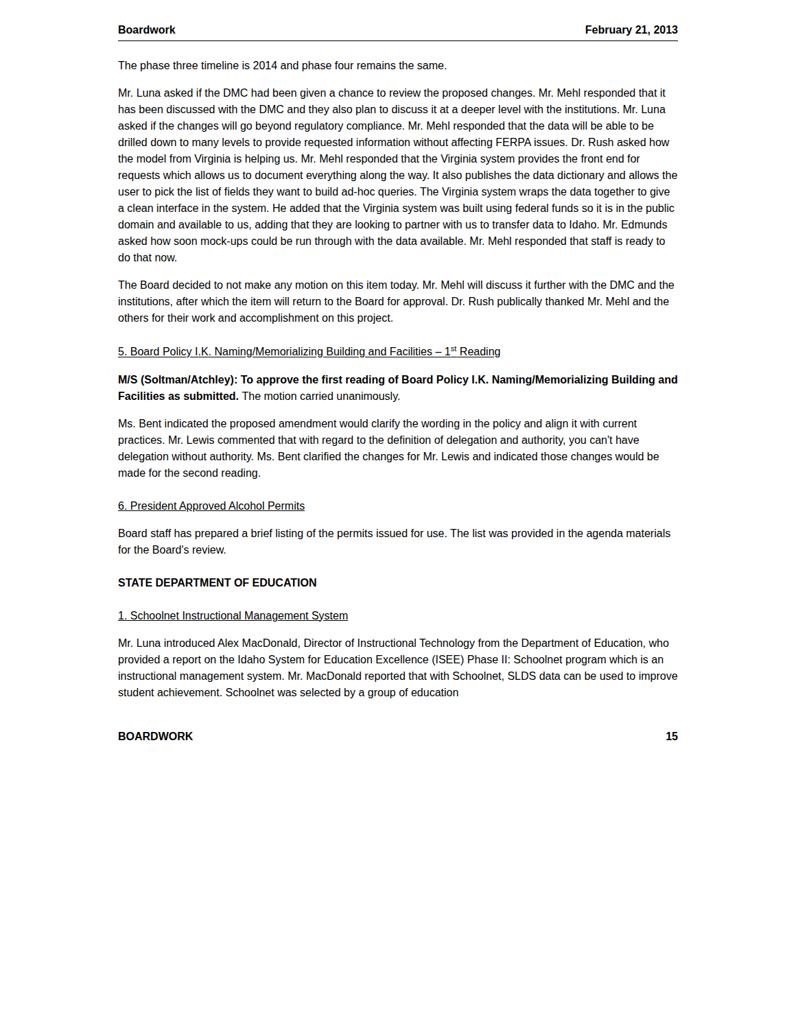Boardwork February 21, 2013
The phase three timeline is 2014 and phase four remains the same.
Mr. Luna asked if the DMC had been given a chance to review the proposed changes. Mr. Mehl responded that it has been discussed with the DMC and they also plan to discuss it at a deeper level with the institutions. Mr. Luna asked if the changes will go beyond regulatory compliance. Mr. Mehl responded that the data will be able to be drilled down to many levels to provide requested information without affecting FERPA issues. Dr. Rush asked how the model from Virginia is helping us. Mr. Mehl responded that the Virginia system provides the front end for requests which allows us to document everything along the way. It also publishes the data dictionary and allows the user to pick the list of fields they want to build ad-hoc queries. The Virginia system wraps the data together to give a clean interface in the system. He added that the Virginia system was built using federal funds so it is in the public domain and available to us, adding that they are looking to partner with us to transfer data to Idaho. Mr. Edmunds asked how soon mock-ups could be run through with the data available. Mr. Mehl responded that staff is ready to do that now.
The Board decided to not make any motion on this item today. Mr. Mehl will discuss it further with the DMC and the institutions, after which the item will return to the Board for approval. Dr. Rush publically thanked Mr. Mehl and the others for their work and accomplishment on this project.
5. Board Policy I.K. Naming/Memorializing Building and Facilities – 1st Reading
M/S (Soltman/Atchley): To approve the first reading of Board Policy I.K. Naming/Memorializing Building and Facilities as submitted. The motion carried unanimously.
Ms. Bent indicated the proposed amendment would clarify the wording in the policy and align it with current practices. Mr. Lewis commented that with regard to the definition of delegation and authority, you can't have delegation without authority. Ms. Bent clarified the changes for Mr. Lewis and indicated those changes would be made for the second reading.
6. President Approved Alcohol Permits
Board staff has prepared a brief listing of the permits issued for use. The list was provided in the agenda materials for the Board's review.
STATE DEPARTMENT OF EDUCATION
1. Schoolnet Instructional Management System
Mr. Luna introduced Alex MacDonald, Director of Instructional Technology from the Department of Education, who provided a report on the Idaho System for Education Excellence (ISEE) Phase II: Schoolnet program which is an instructional management system. Mr. MacDonald reported that with Schoolnet, SLDS data can be used to improve student achievement. Schoolnet was selected by a group of education
BOARDWORK 15